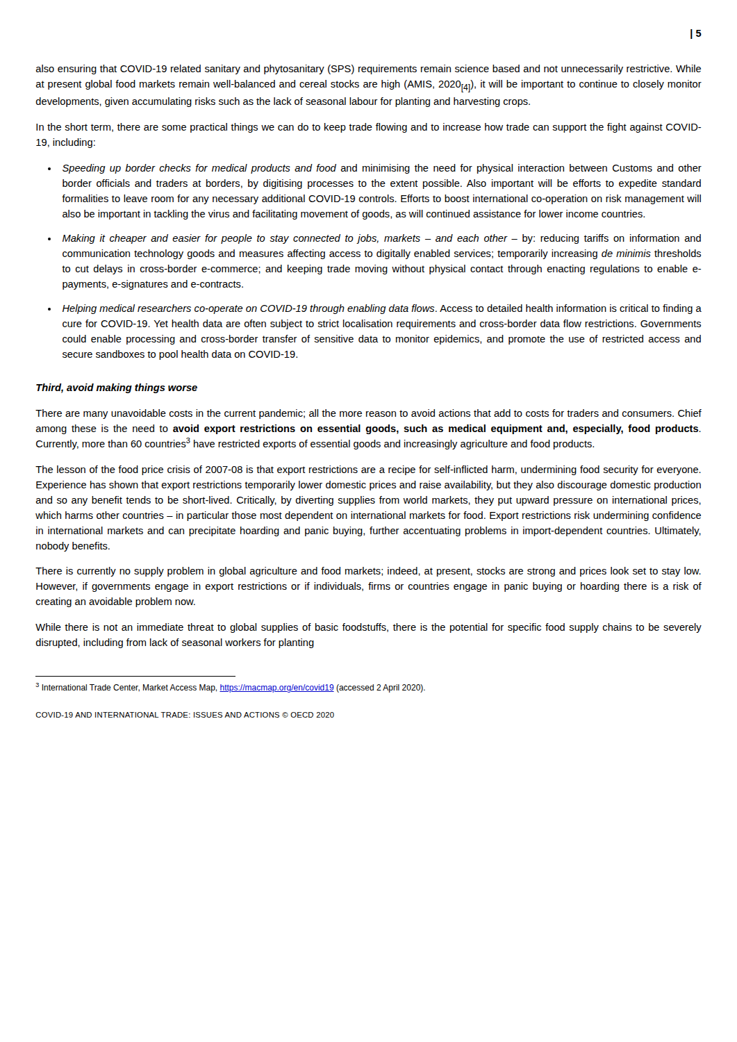| 5
also ensuring that COVID-19 related sanitary and phytosanitary (SPS) requirements remain science based and not unnecessarily restrictive. While at present global food markets remain well-balanced and cereal stocks are high (AMIS, 2020[4]), it will be important to continue to closely monitor developments, given accumulating risks such as the lack of seasonal labour for planting and harvesting crops.
In the short term, there are some practical things we can do to keep trade flowing and to increase how trade can support the fight against COVID-19, including:
Speeding up border checks for medical products and food and minimising the need for physical interaction between Customs and other border officials and traders at borders, by digitising processes to the extent possible. Also important will be efforts to expedite standard formalities to leave room for any necessary additional COVID-19 controls. Efforts to boost international co-operation on risk management will also be important in tackling the virus and facilitating movement of goods, as will continued assistance for lower income countries.
Making it cheaper and easier for people to stay connected to jobs, markets – and each other – by: reducing tariffs on information and communication technology goods and measures affecting access to digitally enabled services; temporarily increasing de minimis thresholds to cut delays in cross-border e-commerce; and keeping trade moving without physical contact through enacting regulations to enable e-payments, e-signatures and e-contracts.
Helping medical researchers co-operate on COVID-19 through enabling data flows. Access to detailed health information is critical to finding a cure for COVID-19. Yet health data are often subject to strict localisation requirements and cross-border data flow restrictions. Governments could enable processing and cross-border transfer of sensitive data to monitor epidemics, and promote the use of restricted access and secure sandboxes to pool health data on COVID-19.
Third, avoid making things worse
There are many unavoidable costs in the current pandemic; all the more reason to avoid actions that add to costs for traders and consumers. Chief among these is the need to avoid export restrictions on essential goods, such as medical equipment and, especially, food products. Currently, more than 60 countries3 have restricted exports of essential goods and increasingly agriculture and food products.
The lesson of the food price crisis of 2007-08 is that export restrictions are a recipe for self-inflicted harm, undermining food security for everyone. Experience has shown that export restrictions temporarily lower domestic prices and raise availability, but they also discourage domestic production and so any benefit tends to be short-lived. Critically, by diverting supplies from world markets, they put upward pressure on international prices, which harms other countries – in particular those most dependent on international markets for food. Export restrictions risk undermining confidence in international markets and can precipitate hoarding and panic buying, further accentuating problems in import-dependent countries. Ultimately, nobody benefits.
There is currently no supply problem in global agriculture and food markets; indeed, at present, stocks are strong and prices look set to stay low. However, if governments engage in export restrictions or if individuals, firms or countries engage in panic buying or hoarding there is a risk of creating an avoidable problem now.
While there is not an immediate threat to global supplies of basic foodstuffs, there is the potential for specific food supply chains to be severely disrupted, including from lack of seasonal workers for planting
3 International Trade Center, Market Access Map, https://macmap.org/en/covid19 (accessed 2 April 2020).
COVID-19 AND INTERNATIONAL TRADE: ISSUES AND ACTIONS © OECD 2020